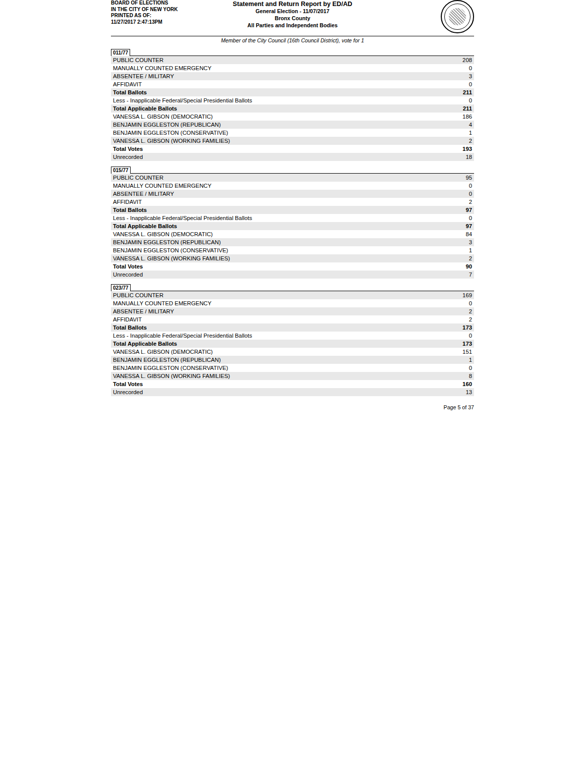BOARD OF ELECTIONS
IN THE CITY OF NEW YORK
PRINTED AS OF:
11/27/2017 2:47:13PM
Statement and Return Report by ED/AD
General Election - 11/07/2017
Bronx County
All Parties and Independent Bodies
Member of the City Council (16th Council District), vote for 1
011/77
| PUBLIC COUNTER | 208 |
| MANUALLY COUNTED EMERGENCY | 0 |
| ABSENTEE / MILITARY | 3 |
| AFFIDAVIT | 0 |
| Total Ballots | 211 |
| Less - Inapplicable Federal/Special Presidential Ballots | 0 |
| Total Applicable Ballots | 211 |
| VANESSA L. GIBSON (DEMOCRATIC) | 186 |
| BENJAMIN EGGLESTON (REPUBLICAN) | 4 |
| BENJAMIN EGGLESTON (CONSERVATIVE) | 1 |
| VANESSA L. GIBSON (WORKING FAMILIES) | 2 |
| Total Votes | 193 |
| Unrecorded | 18 |
015/77
| PUBLIC COUNTER | 95 |
| MANUALLY COUNTED EMERGENCY | 0 |
| ABSENTEE / MILITARY | 0 |
| AFFIDAVIT | 2 |
| Total Ballots | 97 |
| Less - Inapplicable Federal/Special Presidential Ballots | 0 |
| Total Applicable Ballots | 97 |
| VANESSA L. GIBSON (DEMOCRATIC) | 84 |
| BENJAMIN EGGLESTON (REPUBLICAN) | 3 |
| BENJAMIN EGGLESTON (CONSERVATIVE) | 1 |
| VANESSA L. GIBSON (WORKING FAMILIES) | 2 |
| Total Votes | 90 |
| Unrecorded | 7 |
023/77
| PUBLIC COUNTER | 169 |
| MANUALLY COUNTED EMERGENCY | 0 |
| ABSENTEE / MILITARY | 2 |
| AFFIDAVIT | 2 |
| Total Ballots | 173 |
| Less - Inapplicable Federal/Special Presidential Ballots | 0 |
| Total Applicable Ballots | 173 |
| VANESSA L. GIBSON (DEMOCRATIC) | 151 |
| BENJAMIN EGGLESTON (REPUBLICAN) | 1 |
| BENJAMIN EGGLESTON (CONSERVATIVE) | 0 |
| VANESSA L. GIBSON (WORKING FAMILIES) | 8 |
| Total Votes | 160 |
| Unrecorded | 13 |
Page 5 of 37